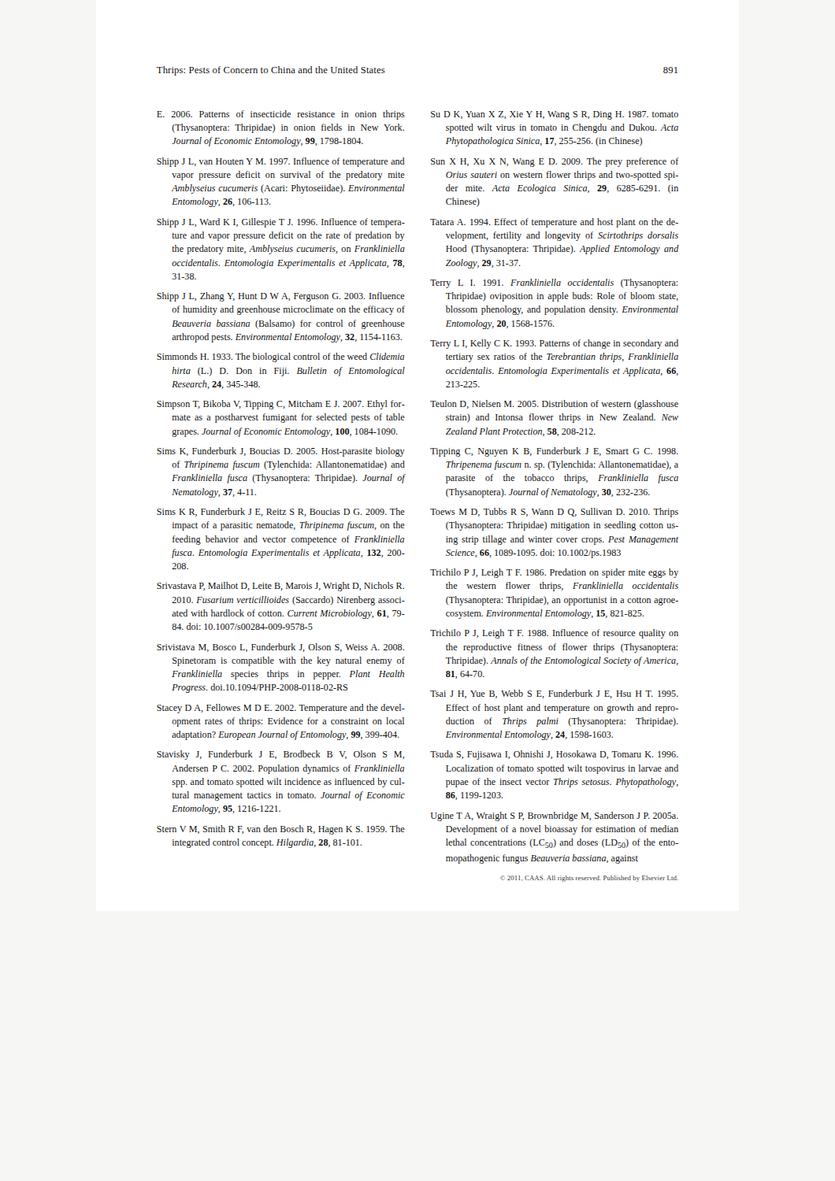Thrips: Pests of Concern to China and the United States 891
E. 2006. Patterns of insecticide resistance in onion thrips (Thysanoptera: Thripidae) in onion fields in New York. Journal of Economic Entomology, 99, 1798-1804.
Shipp J L, van Houten Y M. 1997. Influence of temperature and vapor pressure deficit on survival of the predatory mite Amblyseius cucumeris (Acari: Phytoseiidae). Environmental Entomology, 26, 106-113.
Shipp J L, Ward K I, Gillespie T J. 1996. Influence of temperature and vapor pressure deficit on the rate of predation by the predatory mite, Amblyseius cucumeris, on Frankliniella occidentalis. Entomologia Experimentalis et Applicata, 78, 31-38.
Shipp J L, Zhang Y, Hunt D W A, Ferguson G. 2003. Influence of humidity and greenhouse microclimate on the efficacy of Beauveria bassiana (Balsamo) for control of greenhouse arthropod pests. Environmental Entomology, 32, 1154-1163.
Simmonds H. 1933. The biological control of the weed Clidemia hirta (L.) D. Don in Fiji. Bulletin of Entomological Research, 24, 345-348.
Simpson T, Bikoba V, Tipping C, Mitcham E J. 2007. Ethyl formate as a postharvest fumigant for selected pests of table grapes. Journal of Economic Entomology, 100, 1084-1090.
Sims K, Funderburk J, Boucias D. 2005. Host-parasite biology of Thripinema fuscum (Tylenchida: Allantonematidae) and Frankliniella fusca (Thysanoptera: Thripidae). Journal of Nematology, 37, 4-11.
Sims K R, Funderburk J E, Reitz S R, Boucias D G. 2009. The impact of a parasitic nematode, Thripinema fuscum, on the feeding behavior and vector competence of Frankliniella fusca. Entomologia Experimentalis et Applicata, 132, 200-208.
Srivastava P, Mailhot D, Leite B, Marois J, Wright D, Nichols R. 2010. Fusarium verticillioides (Saccardo) Nirenberg associated with hardlock of cotton. Current Microbiology, 61, 79-84. doi: 10.1007/s00284-009-9578-5
Srivistava M, Bosco L, Funderburk J, Olson S, Weiss A. 2008. Spinetoram is compatible with the key natural enemy of Frankliniella species thrips in pepper. Plant Health Progress. doi.10.1094/PHP-2008-0118-02-RS
Stacey D A, Fellowes M D E. 2002. Temperature and the development rates of thrips: Evidence for a constraint on local adaptation? European Journal of Entomology, 99, 399-404.
Stavisky J, Funderburk J E, Brodbeck B V, Olson S M, Andersen P C. 2002. Population dynamics of Frankliniella spp. and tomato spotted wilt incidence as influenced by cultural management tactics in tomato. Journal of Economic Entomology, 95, 1216-1221.
Stern V M, Smith R F, van den Bosch R, Hagen K S. 1959. The integrated control concept. Hilgardia, 28, 81-101.
Su D K, Yuan X Z, Xie Y H, Wang S R, Ding H. 1987. tomato spotted wilt virus in tomato in Chengdu and Dukou. Acta Phytopathologica Sinica, 17, 255-256. (in Chinese)
Sun X H, Xu X N, Wang E D. 2009. The prey preference of Orius sauteri on western flower thrips and two-spotted spider mite. Acta Ecologica Sinica, 29, 6285-6291. (in Chinese)
Tatara A. 1994. Effect of temperature and host plant on the development, fertility and longevity of Scirtothrips dorsalis Hood (Thysanoptera: Thripidae). Applied Entomology and Zoology, 29, 31-37.
Terry L I. 1991. Frankliniella occidentalis (Thysanoptera: Thripidae) oviposition in apple buds: Role of bloom state, blossom phenology, and population density. Environmental Entomology, 20, 1568-1576.
Terry L I, Kelly C K. 1993. Patterns of change in secondary and tertiary sex ratios of the Terebrantian thrips, Frankliniella occidentalis. Entomologia Experimentalis et Applicata, 66, 213-225.
Teulon D, Nielsen M. 2005. Distribution of western (glasshouse strain) and Intonsa flower thrips in New Zealand. New Zealand Plant Protection, 58, 208-212.
Tipping C, Nguyen K B, Funderburk J E, Smart G C. 1998. Thripenema fuscum n. sp. (Tylenchida: Allantonematidae), a parasite of the tobacco thrips, Frankliniella fusca (Thysanoptera). Journal of Nematology, 30, 232-236.
Toews M D, Tubbs R S, Wann D Q, Sullivan D. 2010. Thrips (Thysanoptera: Thripidae) mitigation in seedling cotton using strip tillage and winter cover crops. Pest Management Science, 66, 1089-1095. doi: 10.1002/ps.1983
Trichilo P J, Leigh T F. 1986. Predation on spider mite eggs by the western flower thrips, Frankliniella occidentalis (Thysanoptera: Thripidae), an opportunist in a cotton agroecosystem. Environmental Entomology, 15, 821-825.
Trichilo P J, Leigh T F. 1988. Influence of resource quality on the reproductive fitness of flower thrips (Thysanoptera: Thripidae). Annals of the Entomological Society of America, 81, 64-70.
Tsai J H, Yue B, Webb S E, Funderburk J E, Hsu H T. 1995. Effect of host plant and temperature on growth and reproduction of Thrips palmi (Thysanoptera: Thripidae). Environmental Entomology, 24, 1598-1603.
Tsuda S, Fujisawa I, Ohnishi J, Hosokawa D, Tomaru K. 1996. Localization of tomato spotted wilt tospovirus in larvae and pupae of the insect vector Thrips setosus. Phytopathology, 86, 1199-1203.
Ugine T A, Wraight S P, Brownbridge M, Sanderson J P. 2005a. Development of a novel bioassay for estimation of median lethal concentrations (LC50) and doses (LD50) of the entomopathogenic fungus Beauveria bassiana, against
© 2011, CAAS. All rights reserved. Published by Elsevier Ltd.